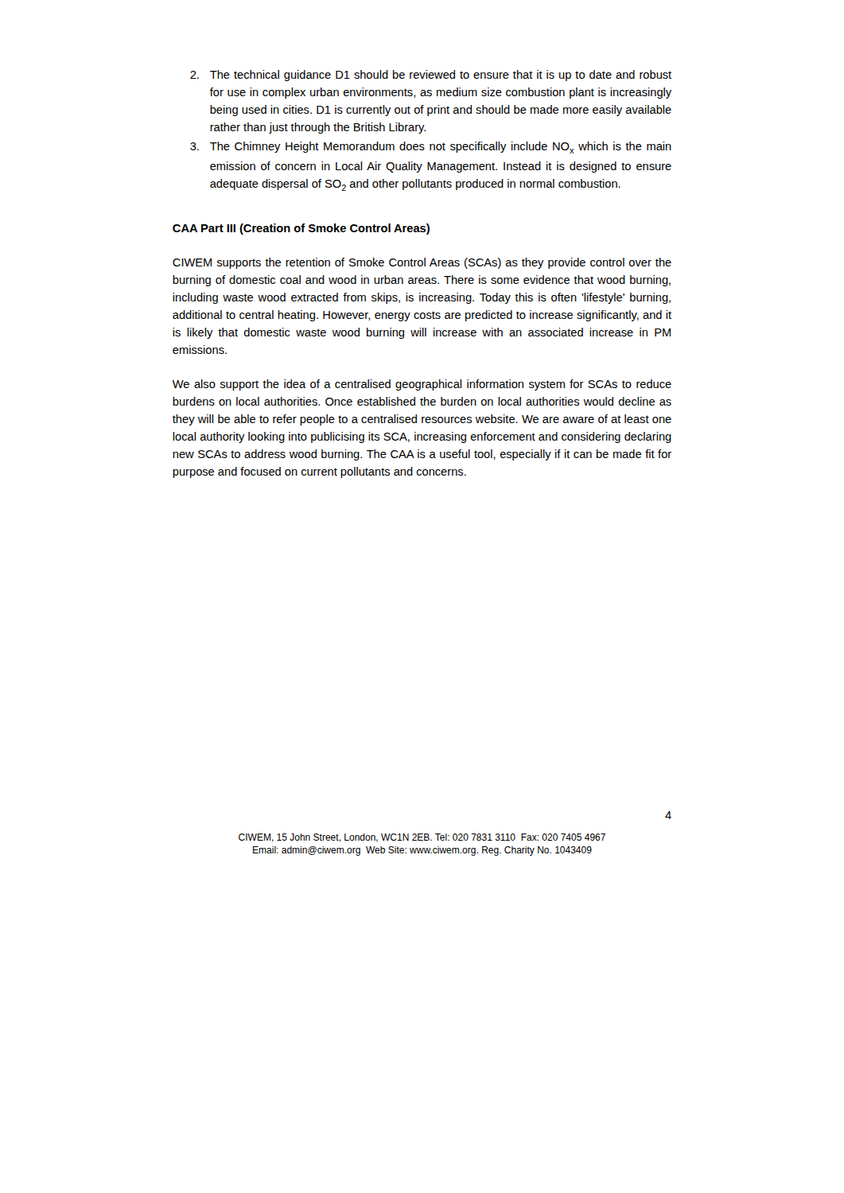The technical guidance D1 should be reviewed to ensure that it is up to date and robust for use in complex urban environments, as medium size combustion plant is increasingly being used in cities. D1 is currently out of print and should be made more easily available rather than just through the British Library.
The Chimney Height Memorandum does not specifically include NOx which is the main emission of concern in Local Air Quality Management. Instead it is designed to ensure adequate dispersal of SO2 and other pollutants produced in normal combustion.
CAA Part III (Creation of Smoke Control Areas)
CIWEM supports the retention of Smoke Control Areas (SCAs) as they provide control over the burning of domestic coal and wood in urban areas. There is some evidence that wood burning, including waste wood extracted from skips, is increasing. Today this is often 'lifestyle' burning, additional to central heating. However, energy costs are predicted to increase significantly, and it is likely that domestic waste wood burning will increase with an associated increase in PM emissions.
We also support the idea of a centralised geographical information system for SCAs to reduce burdens on local authorities. Once established the burden on local authorities would decline as they will be able to refer people to a centralised resources website. We are aware of at least one local authority looking into publicising its SCA, increasing enforcement and considering declaring new SCAs to address wood burning. The CAA is a useful tool, especially if it can be made fit for purpose and focused on current pollutants and concerns.
4
CIWEM, 15 John Street, London, WC1N 2EB. Tel: 020 7831 3110 Fax: 020 7405 4967
Email: admin@ciwem.org Web Site: www.ciwem.org. Reg. Charity No. 1043409